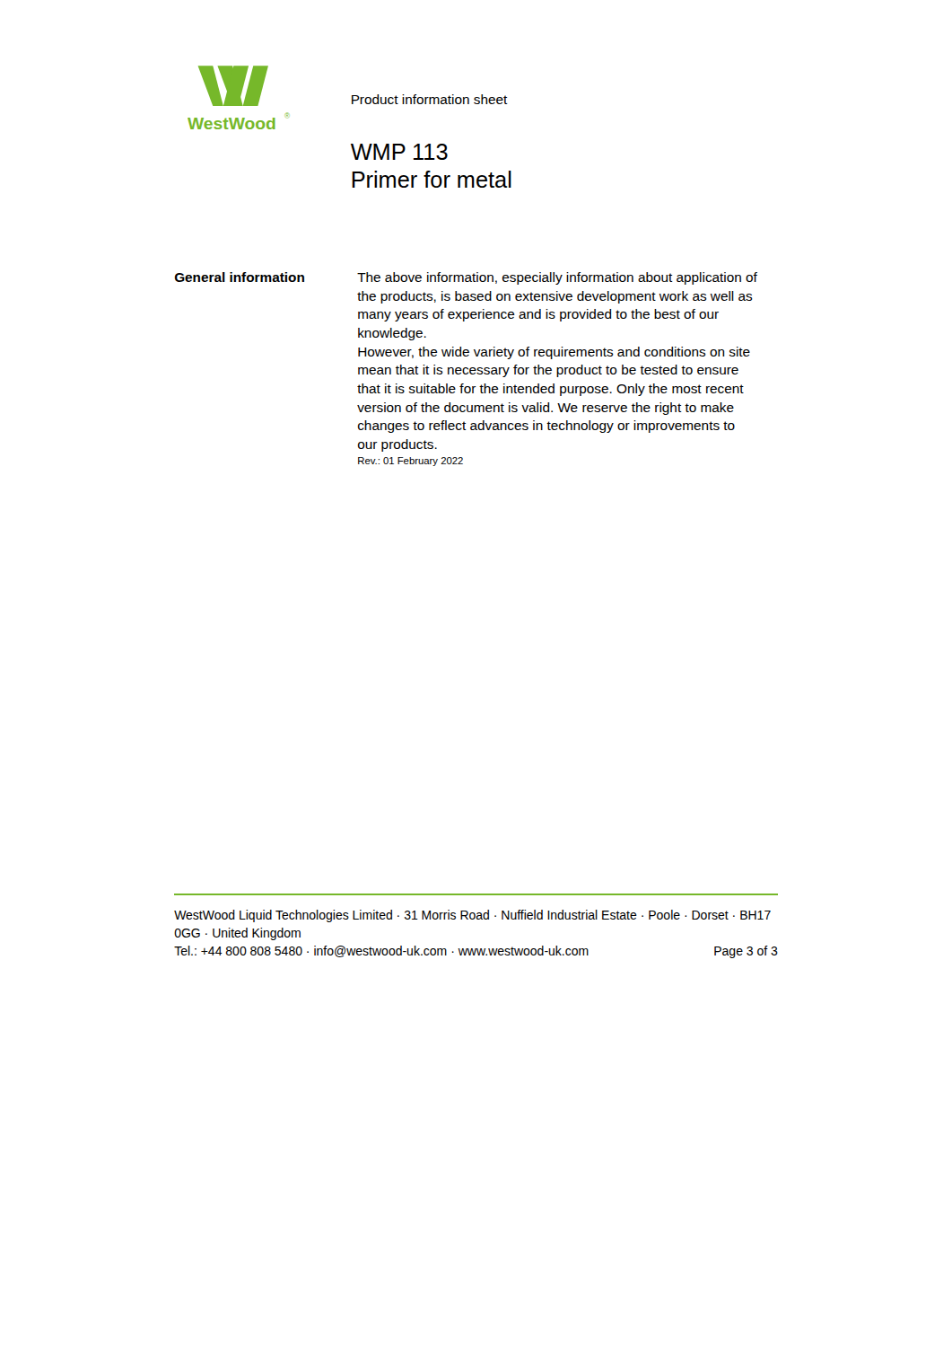WestWood WestWood ®
Product information sheet
WMP 113
Primer for metal
General information
The above information, especially information about application of the products, is based on extensive development work as well as many years of experience and is provided to the best of our knowledge.
However, the wide variety of requirements and conditions on site mean that it is necessary for the product to be tested to ensure that it is suitable for the intended purpose. Only the most recent version of the document is valid. We reserve the right to make changes to reflect advances in technology or improvements to our products.
Rev.: 01 February 2022
WestWood Liquid Technologies Limited · 31 Morris Road · Nuffield Industrial Estate · Poole · Dorset · BH17 0GG · United Kingdom
Tel.: +44 800 808 5480 · info@westwood-uk.com · www.westwood-uk.com Page 3 of 3